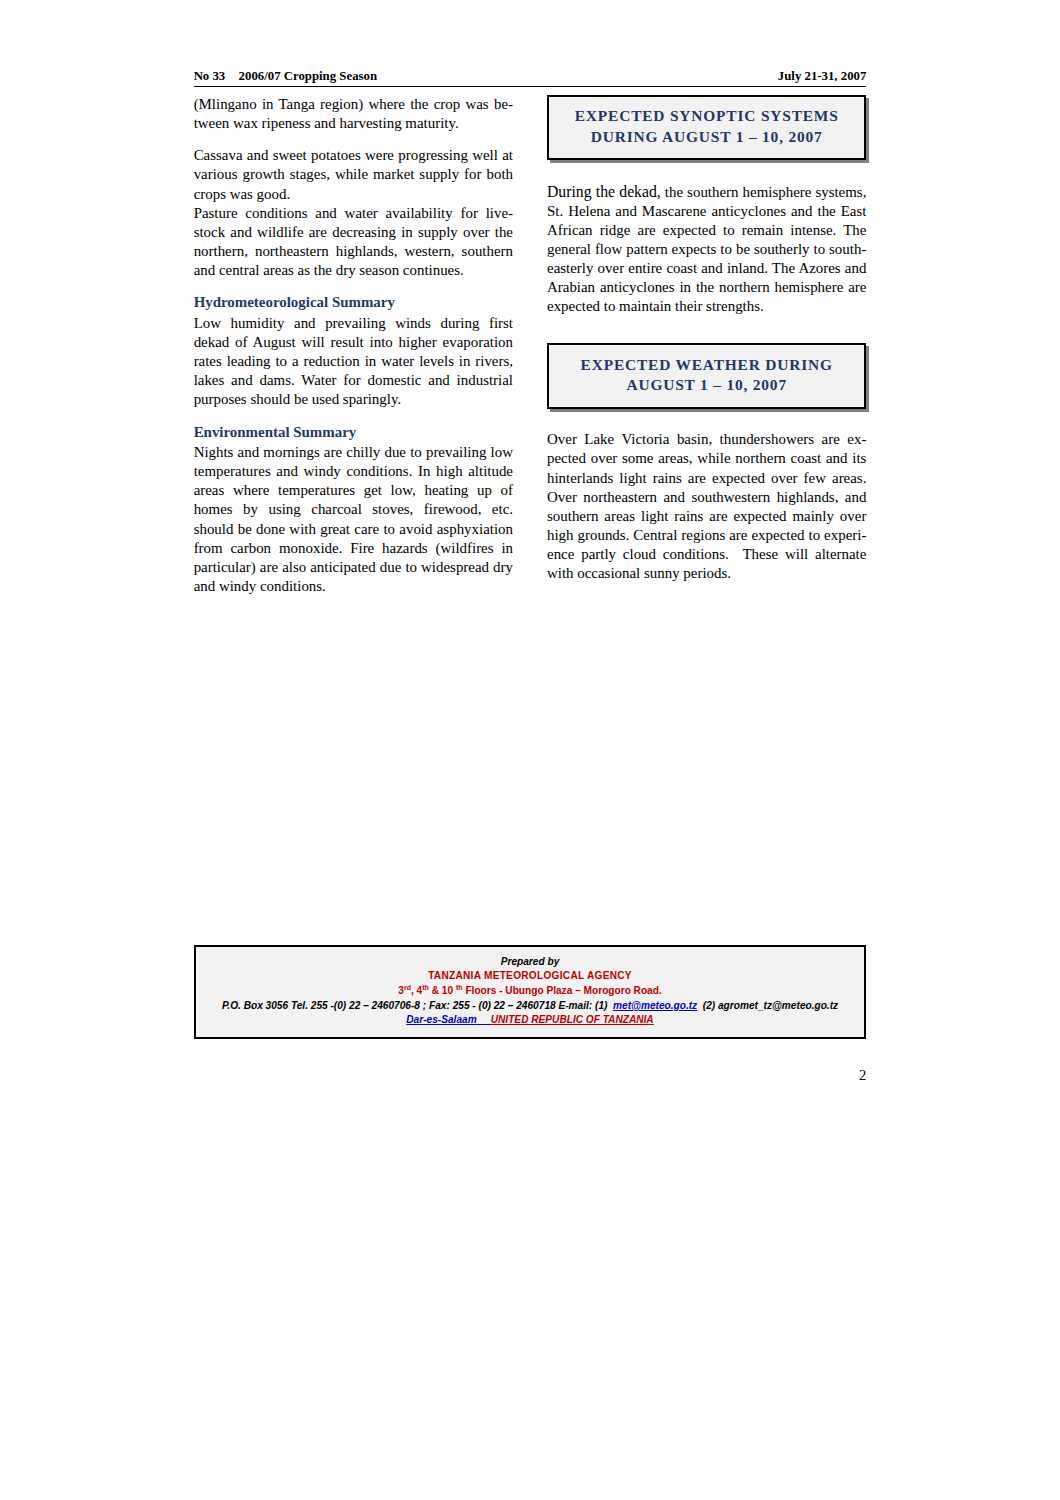No 332006/07 Cropping Season
July 21-31, 2007
(Mlingano in Tanga region) where the crop was between wax ripeness and harvesting maturity.
Cassava and sweet potatoes were progressing well at various growth stages, while market supply for both crops was good.
Pasture conditions and water availability for livestock and wildlife are decreasing in supply over the northern, northeastern highlands, western, southern and central areas as the dry season continues.
Hydrometeorological Summary
Low humidity and prevailing winds during first dekad of August will result into higher evaporation rates leading to a reduction in water levels in rivers, lakes and dams. Water for domestic and industrial purposes should be used sparingly.
Environmental Summary
Nights and mornings are chilly due to prevailing low temperatures and windy conditions. In high altitude areas where temperatures get low, heating up of homes by using charcoal stoves, firewood, etc. should be done with great care to avoid asphyxiation from carbon monoxide. Fire hazards (wildfires in particular) are also anticipated due to widespread dry and windy conditions.
EXPECTED SYNOPTIC SYSTEMS
DURING AUGUST 1 – 10, 2007
During the dekad, the southern hemisphere systems, St. Helena and Mascarene anticyclones and the East African ridge are expected to remain intense. The general flow pattern expects to be southerly to southeasterly over entire coast and inland. The Azores and Arabian anticyclones in the northern hemisphere are expected to maintain their strengths.
EXPECTED WEATHER DURING
AUGUST 1 – 10, 2007
Over Lake Victoria basin, thundershowers are expected over some areas, while northern coast and its hinterlands light rains are expected over few areas. Over northeastern and southwestern highlands, and southern areas light rains are expected mainly over high grounds. Central regions are expected to experience partly cloud conditions. These will alternate with occasional sunny periods.
Prepared by
TANZANIA METEOROLOGICAL AGENCY
3rd, 4th & 10 th Floors - Ubungo Plaza – Morogoro Road.
P.O. Box 3056 Tel. 255 -(0) 22 – 2460706-8 ; Fax: 255 - (0) 22 – 2460718 E-mail: (1) met@meteo.go.tz (2) agromet_tz@meteo.go.tz
Dar-es-Salaam UNITED REPUBLIC OF TANZANIA
2